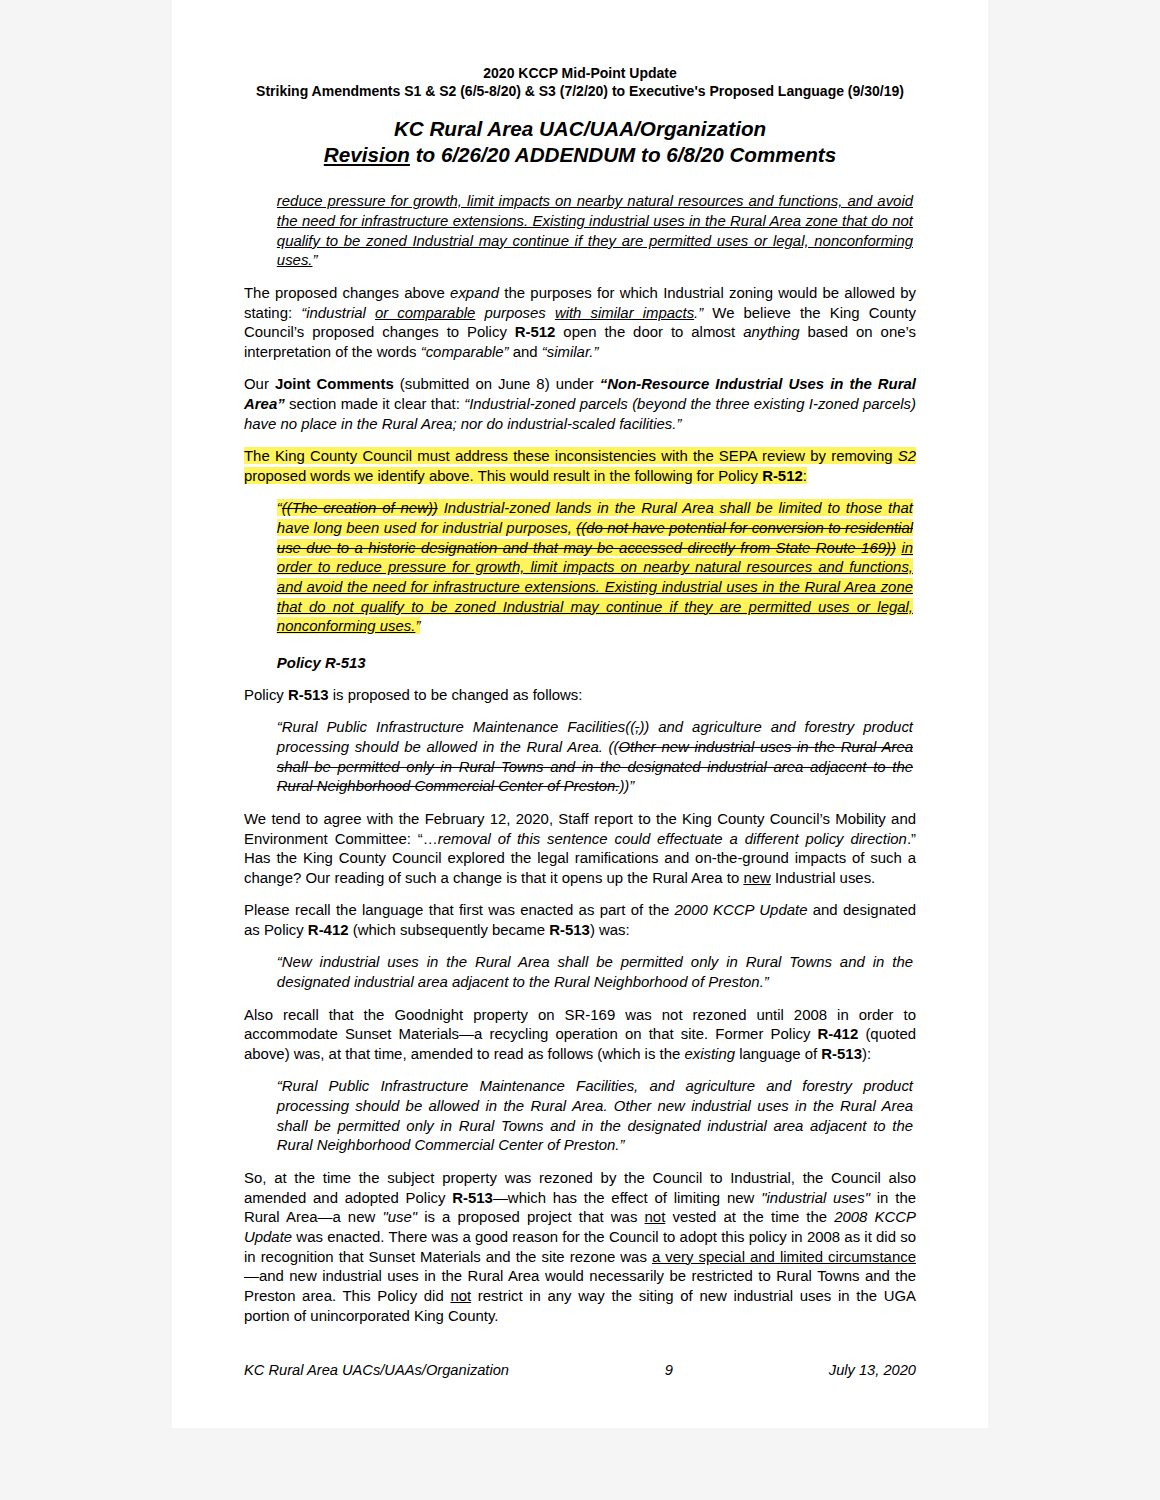2020 KCCP Mid-Point Update
Striking Amendments S1 & S2 (6/5-8/20) & S3 (7/2/20) to Executive's Proposed Language (9/30/19)
KC Rural Area UAC/UAA/Organization
Revision to 6/26/20 ADDENDUM to 6/8/20 Comments
reduce pressure for growth, limit impacts on nearby natural resources and functions, and avoid the need for infrastructure extensions. Existing industrial uses in the Rural Area zone that do not qualify to be zoned Industrial may continue if they are permitted uses or legal, nonconforming uses.”
The proposed changes above expand the purposes for which Industrial zoning would be allowed by stating: “industrial or comparable purposes with similar impacts.” We believe the King County Council’s proposed changes to Policy R-512 open the door to almost anything based on one’s interpretation of the words “comparable” and “similar.”
Our Joint Comments (submitted on June 8) under “Non-Resource Industrial Uses in the Rural Area” section made it clear that: “Industrial-zoned parcels (beyond the three existing I-zoned parcels) have no place in the Rural Area; nor do industrial-scaled facilities.”
The King County Council must address these inconsistencies with the SEPA review by removing S2 proposed words we identify above. This would result in the following for Policy R-512:
“((The creation of new)) Industrial-zoned lands in the Rural Area shall be limited to those that have long been used for industrial purposes, ((do not have potential for conversion to residential use due to a historic designation and that may be accessed directly from State Route 169)) in order to reduce pressure for growth, limit impacts on nearby natural resources and functions, and avoid the need for infrastructure extensions. Existing industrial uses in the Rural Area zone that do not qualify to be zoned Industrial may continue if they are permitted uses or legal, nonconforming uses.”
Policy R-513
Policy R-513 is proposed to be changed as follows:
“Rural Public Infrastructure Maintenance Facilities((,)) and agriculture and forestry product processing should be allowed in the Rural Area. ((Other new industrial uses in the Rural Area shall be permitted only in Rural Towns and in the designated industrial area adjacent to the Rural Neighborhood Commercial Center of Preston.))”
We tend to agree with the February 12, 2020, Staff report to the King County Council’s Mobility and Environment Committee: “…removal of this sentence could effectuate a different policy direction.” Has the King County Council explored the legal ramifications and on-the-ground impacts of such a change? Our reading of such a change is that it opens up the Rural Area to new Industrial uses.
Please recall the language that first was enacted as part of the 2000 KCCP Update and designated as Policy R-412 (which subsequently became R-513) was:
“New industrial uses in the Rural Area shall be permitted only in Rural Towns and in the designated industrial area adjacent to the Rural Neighborhood of Preston.”
Also recall that the Goodnight property on SR-169 was not rezoned until 2008 in order to accommodate Sunset Materials—a recycling operation on that site. Former Policy R-412 (quoted above) was, at that time, amended to read as follows (which is the existing language of R-513):
“Rural Public Infrastructure Maintenance Facilities, and agriculture and forestry product processing should be allowed in the Rural Area. Other new industrial uses in the Rural Area shall be permitted only in Rural Towns and in the designated industrial area adjacent to the Rural Neighborhood Commercial Center of Preston.”
So, at the time the subject property was rezoned by the Council to Industrial, the Council also amended and adopted Policy R-513—which has the effect of limiting new "industrial uses" in the Rural Area—a new "use" is a proposed project that was not vested at the time the 2008 KCCP Update was enacted. There was a good reason for the Council to adopt this policy in 2008 as it did so in recognition that Sunset Materials and the site rezone was a very special and limited circumstance—and new industrial uses in the Rural Area would necessarily be restricted to Rural Towns and the Preston area. This Policy did not restrict in any way the siting of new industrial uses in the UGA portion of unincorporated King County.
KC Rural Area UACs/UAAs/Organization 9 July 13, 2020